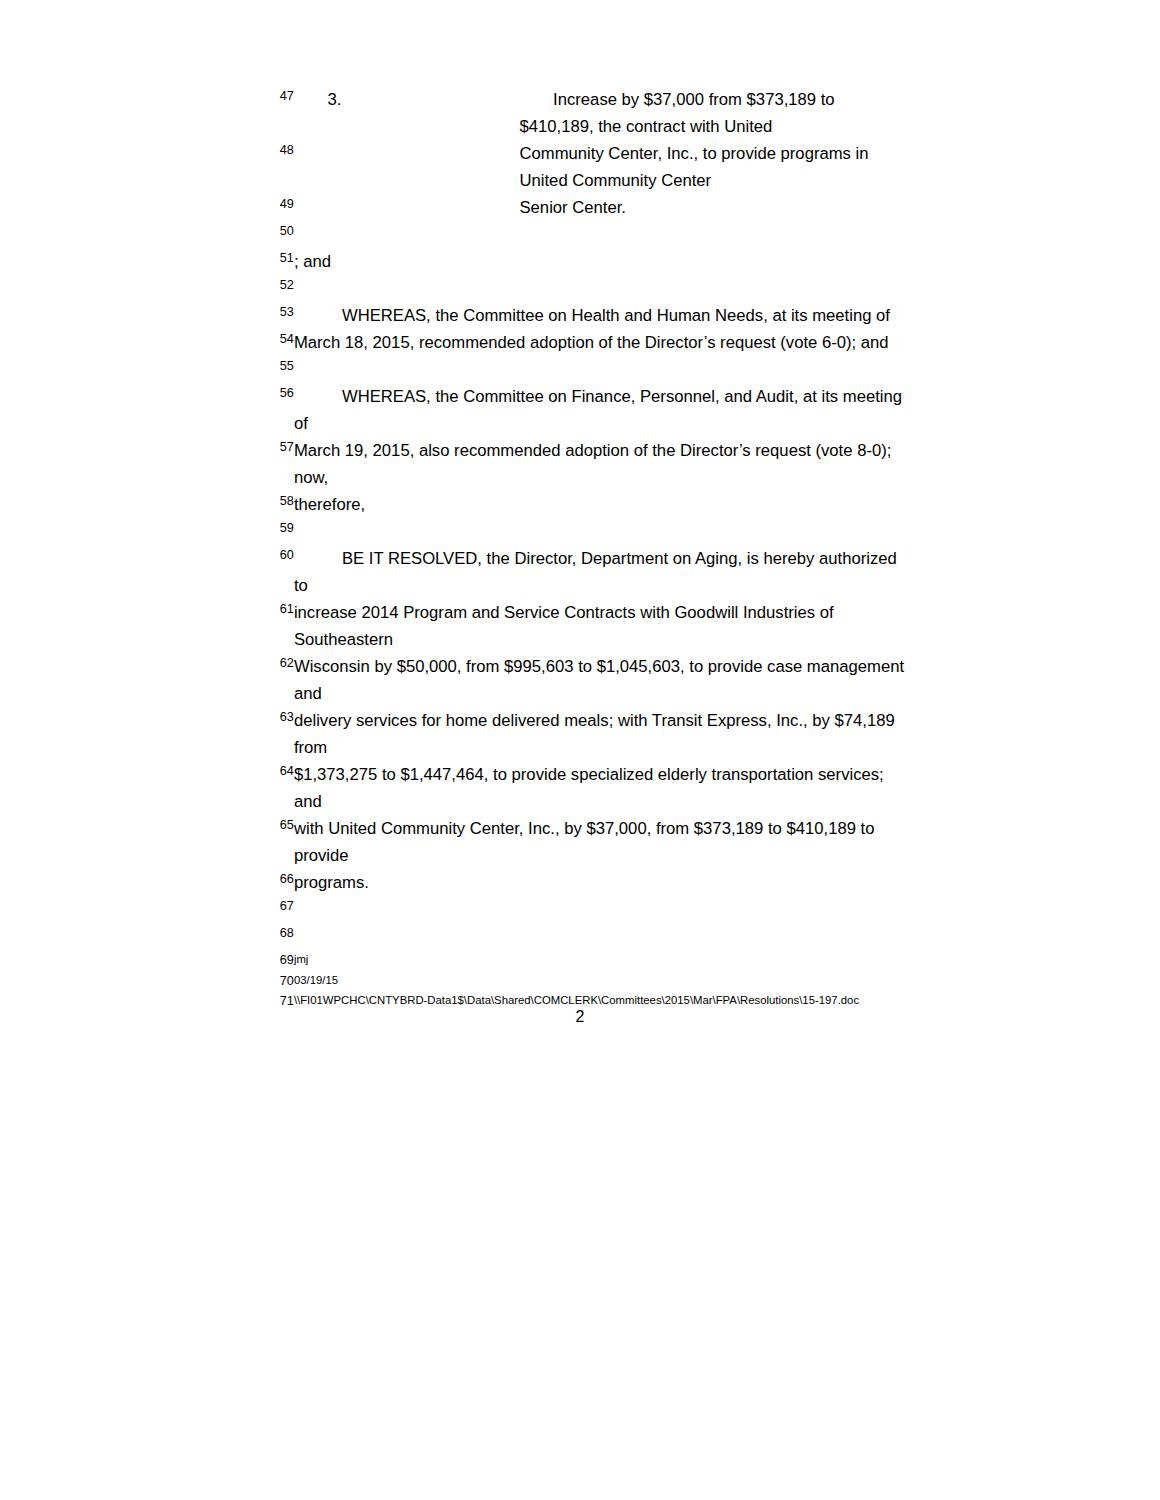| 47 | 3. Increase by $37,000 from $373,189 to $410,189, the contract with United |
| 48 | Community Center, Inc., to provide programs in United Community Center |
| 49 | Senior Center. |
| 50 | |
| 51 | ; and |
| 52 | |
| 53 | WHEREAS, the Committee on Health and Human Needs, at its meeting of |
| 54 | March 18, 2015, recommended adoption of the Director’s request (vote 6-0); and |
| 55 | |
| 56 | WHEREAS, the Committee on Finance, Personnel, and Audit, at its meeting of |
| 57 | March 19, 2015, also recommended adoption of the Director’s request (vote 8-0); now, |
| 58 | therefore, |
| 59 | |
| 60 | BE IT RESOLVED, the Director, Department on Aging, is hereby authorized to |
| 61 | increase 2014 Program and Service Contracts with Goodwill Industries of Southeastern |
| 62 | Wisconsin by $50,000, from $995,603 to $1,045,603, to provide case management and |
| 63 | delivery services for home delivered meals; with Transit Express, Inc., by $74,189 from |
| 64 | $1,373,275 to $1,447,464, to provide specialized elderly transportation services; and |
| 65 | with United Community Center, Inc., by $37,000, from $373,189 to $410,189 to provide |
| 66 | programs. |
| 67 | |
| 68 | |
| 69 | jmj |
| 70 | 03/19/15 |
| 71 | \\FI01WPCHC\CNTYBRD-Data1$\Data\Shared\COMCLERK\Committees\2015\Mar\FPA\Resolutions\15-197.doc |
2